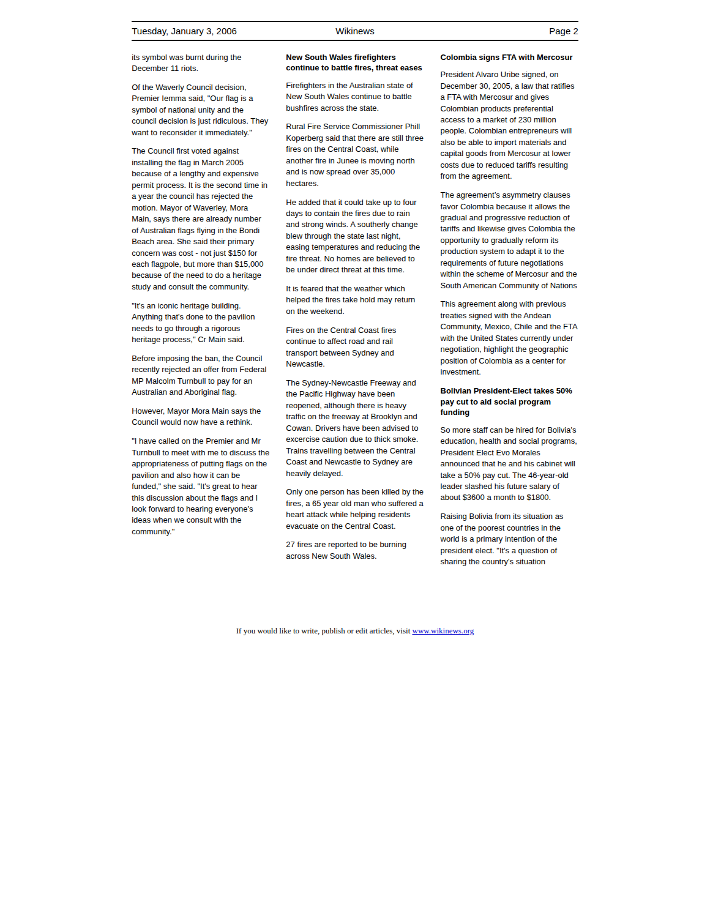Tuesday, January 3, 2006
Wikinews
Page 2
its symbol was burnt during the December 11 riots.
Of the Waverly Council decision, Premier Iemma said, "Our flag is a symbol of national unity and the council decision is just ridiculous. They want to reconsider it immediately."
The Council first voted against installing the flag in March 2005 because of a lengthy and expensive permit process. It is the second time in a year the council has rejected the motion. Mayor of Waverley, Mora Main, says there are already number of Australian flags flying in the Bondi Beach area. She said their primary concern was cost - not just $150 for each flagpole, but more than $15,000 because of the need to do a heritage study and consult the community.
"It's an iconic heritage building. Anything that's done to the pavilion needs to go through a rigorous heritage process," Cr Main said.
Before imposing the ban, the Council recently rejected an offer from Federal MP Malcolm Turnbull to pay for an Australian and Aboriginal flag.
However, Mayor Mora Main says the Council would now have a rethink.
"I have called on the Premier and Mr Turnbull to meet with me to discuss the appropriateness of putting flags on the pavilion and also how it can be funded," she said. "It's great to hear this discussion about the flags and I look forward to hearing everyone's ideas when we consult with the community."
New South Wales firefighters continue to battle fires, threat eases
Firefighters in the Australian state of New South Wales continue to battle bushfires across the state.
Rural Fire Service Commissioner Phill Koperberg said that there are still three fires on the Central Coast, while another fire in Junee is moving north and is now spread over 35,000 hectares.
He added that it could take up to four days to contain the fires due to rain and strong winds. A southerly change blew through the state last night, easing temperatures and reducing the fire threat. No homes are believed to be under direct threat at this time.
It is feared that the weather which helped the fires take hold may return on the weekend.
Fires on the Central Coast fires continue to affect road and rail transport between Sydney and Newcastle.
The Sydney-Newcastle Freeway and the Pacific Highway have been reopened, although there is heavy traffic on the freeway at Brooklyn and Cowan. Drivers have been advised to excercise caution due to thick smoke. Trains travelling between the Central Coast and Newcastle to Sydney are heavily delayed.
Only one person has been killed by the fires, a 65 year old man who suffered a heart attack while helping residents evacuate on the Central Coast.
27 fires are reported to be burning across New South Wales.
Colombia signs FTA with Mercosur
President Alvaro Uribe signed, on December 30, 2005, a law that ratifies a FTA with Mercosur and gives Colombian products preferential access to a market of 230 million people. Colombian entrepreneurs will also be able to import materials and capital goods from Mercosur at lower costs due to reduced tariffs resulting from the agreement.
The agreement’s asymmetry clauses favor Colombia because it allows the gradual and progressive reduction of tariffs and likewise gives Colombia the opportunity to gradually reform its production system to adapt it to the requirements of future negotiations within the scheme of Mercosur and the South American Community of Nations
This agreement along with previous treaties signed with the Andean Community, Mexico, Chile and the FTA with the United States currently under negotiation, highlight the geographic position of Colombia as a center for investment.
Bolivian President-Elect takes 50% pay cut to aid social program funding
So more staff can be hired for Bolivia's education, health and social programs, President Elect Evo Morales announced that he and his cabinet will take a 50% pay cut. The 46-year-old leader slashed his future salary of about $3600 a month to $1800.
Raising Bolivia from its situation as one of the poorest countries in the world is a primary intention of the president elect. "It's a question of sharing the country's situation
If you would like to write, publish or edit articles, visit www.wikinews.org